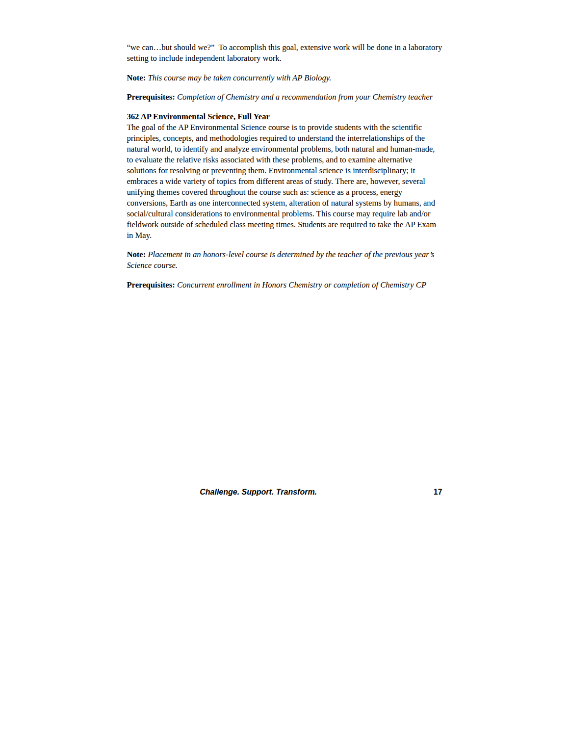“we can…but should we?” To accomplish this goal, extensive work will be done in a laboratory setting to include independent laboratory work.
Note: This course may be taken concurrently with AP Biology.
Prerequisites: Completion of Chemistry and a recommendation from your Chemistry teacher
362 AP Environmental Science, Full Year
The goal of the AP Environmental Science course is to provide students with the scientific principles, concepts, and methodologies required to understand the interrelationships of the natural world, to identify and analyze environmental problems, both natural and human-made, to evaluate the relative risks associated with these problems, and to examine alternative solutions for resolving or preventing them. Environmental science is interdisciplinary; it embraces a wide variety of topics from different areas of study. There are, however, several unifying themes covered throughout the course such as: science as a process, energy conversions, Earth as one interconnected system, alteration of natural systems by humans, and social/cultural considerations to environmental problems. This course may require lab and/or fieldwork outside of scheduled class meeting times. Students are required to take the AP Exam in May.
Note: Placement in an honors-level course is determined by the teacher of the previous year’s Science course.
Prerequisites: Concurrent enrollment in Honors Chemistry or completion of Chemistry CP
17 Challenge. Support. Transform.